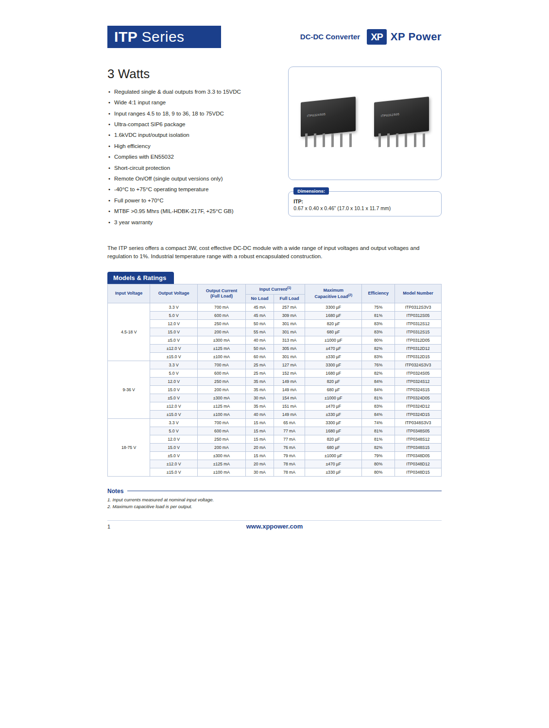ITP Series
DC-DC Converter
XP XP Power
3 Watts
Regulated single & dual outputs from 3.3 to 15VDC
Wide 4:1 input range
Input ranges 4.5 to 18, 9 to 36, 18 to 75VDC
Ultra-compact SIP6 package
1.6kVDC input/output isolation
High efficiency
Complies with EN55032
Short-circuit protection
Remote On/Off (single output versions only)
-40°C to +75°C operating temperature
Full power to +70°C
MTBF >0.95 Mhrs (MIL-HDBK-217F, +25°C GB)
3 year warranty
ITP0324S05
ITP0312S05
Dimensions:
ITP:
0.67 x 0.40 x 0.46” (17.0 x 10.1 x 11.7 mm)
The ITP series offers a compact 3W, cost effective DC-DC module with a wide range of input voltages and output voltages and regulation to 1%. Industrial temperature range with a robust encapsulated construction.
Models & Ratings
| Input Voltage | Output Voltage | Output Current (Full Load) | Input Current (1) | Maximum Capacitive Load (2) | Efficiency | Model Number |
| --- | --- | --- | --- | --- | --- | --- |
| No Load | Full Load |
| 4.5-18 V | 3.3 V | 700 mA | 45 mA | 257 mA | 3300 µF | 75% | ITP0312S3V3 |
| 5.0 V | 600 mA | 45 mA | 309 mA | 1680 µF | 81% | ITP0312S05 |
| 12.0 V | 250 mA | 50 mA | 301 mA | 820 µF | 83% | ITP0312S12 |
| 15.0 V | 200 mA | 55 mA | 301 mA | 680 µF | 83% | ITP0312S15 |
| ±5.0 V | ±300 mA | 40 mA | 313 mA | ±1000 µF | 80% | ITP0312D05 |
| ±12.0 V | ±125 mA | 50 mA | 305 mA | ±470 µF | 82% | ITP0312D12 |
| ±15.0 V | ±100 mA | 60 mA | 301 mA | ±330 µF | 83% | ITP0312D15 |
| 9-36 V | 3.3 V | 700 mA | 25 mA | 127 mA | 3300 µF | 76% | ITP0324S3V3 |
| 5.0 V | 600 mA | 25 mA | 152 mA | 1680 µF | 82% | ITP0324S05 |
| 12.0 V | 250 mA | 35 mA | 149 mA | 820 µF | 84% | ITP0324S12 |
| 15.0 V | 200 mA | 35 mA | 149 mA | 680 µF | 84% | ITP0324S15 |
| ±5.0 V | ±300 mA | 30 mA | 154 mA | ±1000 µF | 81% | ITP0324D05 |
| ±12.0 V | ±125 mA | 35 mA | 151 mA | ±470 µF | 83% | ITP0324D12 |
| ±15.0 V | ±100 mA | 40 mA | 149 mA | ±330 µF | 84% | ITP0324D15 |
| 18-75 V | 3.3 V | 700 mA | 15 mA | 65 mA | 3300 µF | 74% | ITP0348S3V3 |
| 5.0 V | 600 mA | 15 mA | 77 mA | 1680 µF | 81% | ITP0348S05 |
| 12.0 V | 250 mA | 15 mA | 77 mA | 820 µF | 81% | ITP0348S12 |
| 15.0 V | 200 mA | 20 mA | 76 mA | 680 µF | 82% | ITP0348S15 |
| ±5.0 V | ±300 mA | 15 mA | 79 mA | ±1000 µF | 79% | ITP0348D05 |
| ±12.0 V | ±125 mA | 20 mA | 78 mA | ±470 µF | 80% | ITP0348D12 |
| ±15.0 V | ±100 mA | 30 mA | 78 mA | ±330 µF | 80% | ITP0348D15 |
Notes
1. Input currents measured at nominal input voltage.
2. Maximum capacitive load is per output.
1
www.xppower.com